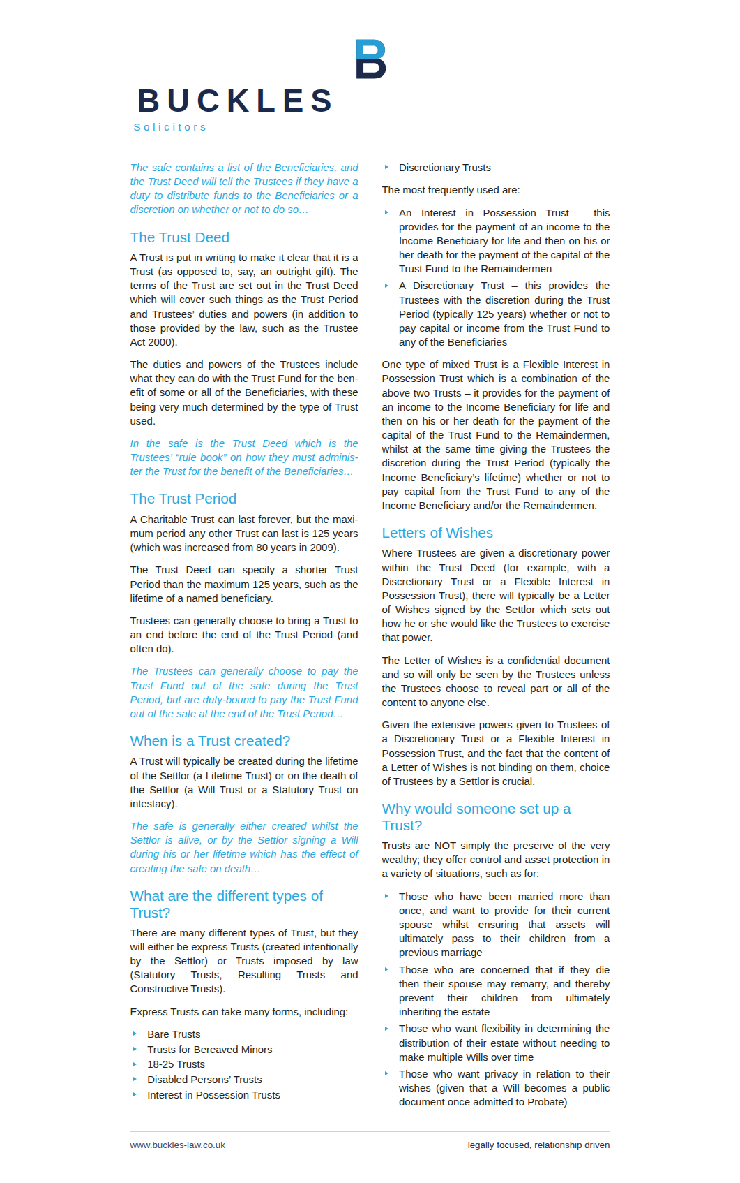BUCKLES
Solicitors
The safe contains a list of the Beneficiaries, and the Trust Deed will tell the Trustees if they have a duty to distribute funds to the Beneficiaries or a discretion on whether or not to do so…
The Trust Deed
A Trust is put in writing to make it clear that it is a Trust (as opposed to, say, an outright gift). The terms of the Trust are set out in the Trust Deed which will cover such things as the Trust Period and Trustees’ duties and powers (in addition to those provided by the law, such as the Trustee Act 2000).
The duties and powers of the Trustees include what they can do with the Trust Fund for the benefit of some or all of the Beneficiaries, with these being very much determined by the type of Trust used.
In the safe is the Trust Deed which is the Trustees’ “rule book” on how they must administer the Trust for the benefit of the Beneficiaries…
The Trust Period
A Charitable Trust can last forever, but the maximum period any other Trust can last is 125 years (which was increased from 80 years in 2009).
The Trust Deed can specify a shorter Trust Period than the maximum 125 years, such as the lifetime of a named beneficiary.
Trustees can generally choose to bring a Trust to an end before the end of the Trust Period (and often do).
The Trustees can generally choose to pay the Trust Fund out of the safe during the Trust Period, but are duty-bound to pay the Trust Fund out of the safe at the end of the Trust Period…
When is a Trust created?
A Trust will typically be created during the lifetime of the Settlor (a Lifetime Trust) or on the death of the Settlor (a Will Trust or a Statutory Trust on intestacy).
The safe is generally either created whilst the Settlor is alive, or by the Settlor signing a Will during his or her lifetime which has the effect of creating the safe on death…
What are the different types of Trust?
There are many different types of Trust, but they will either be express Trusts (created intentionally by the Settlor) or Trusts imposed by law (Statutory Trusts, Resulting Trusts and Constructive Trusts).
Express Trusts can take many forms, including:
Bare Trusts
Trusts for Bereaved Minors
18-25 Trusts
Disabled Persons’ Trusts
Interest in Possession Trusts
Discretionary Trusts
The most frequently used are:
An Interest in Possession Trust – this provides for the payment of an income to the Income Beneficiary for life and then on his or her death for the payment of the capital of the Trust Fund to the Remaindermen
A Discretionary Trust – this provides the Trustees with the discretion during the Trust Period (typically 125 years) whether or not to pay capital or income from the Trust Fund to any of the Beneficiaries
One type of mixed Trust is a Flexible Interest in Possession Trust which is a combination of the above two Trusts – it provides for the payment of an income to the Income Beneficiary for life and then on his or her death for the payment of the capital of the Trust Fund to the Remaindermen, whilst at the same time giving the Trustees the discretion during the Trust Period (typically the Income Beneficiary’s lifetime) whether or not to pay capital from the Trust Fund to any of the Income Beneficiary and/or the Remaindermen.
Letters of Wishes
Where Trustees are given a discretionary power within the Trust Deed (for example, with a Discretionary Trust or a Flexible Interest in Possession Trust), there will typically be a Letter of Wishes signed by the Settlor which sets out how he or she would like the Trustees to exercise that power.
The Letter of Wishes is a confidential document and so will only be seen by the Trustees unless the Trustees choose to reveal part or all of the content to anyone else.
Given the extensive powers given to Trustees of a Discretionary Trust or a Flexible Interest in Possession Trust, and the fact that the content of a Letter of Wishes is not binding on them, choice of Trustees by a Settlor is crucial.
Why would someone set up a Trust?
Trusts are NOT simply the preserve of the very wealthy; they offer control and asset protection in a variety of situations, such as for:
Those who have been married more than once, and want to provide for their current spouse whilst ensuring that assets will ultimately pass to their children from a previous marriage
Those who are concerned that if they die then their spouse may remarry, and thereby prevent their children from ultimately inheriting the estate
Those who want flexibility in determining the distribution of their estate without needing to make multiple Wills over time
Those who want privacy in relation to their wishes (given that a Will becomes a public document once admitted to Probate)
www.buckles-law.co.uk legally focused, relationship driven